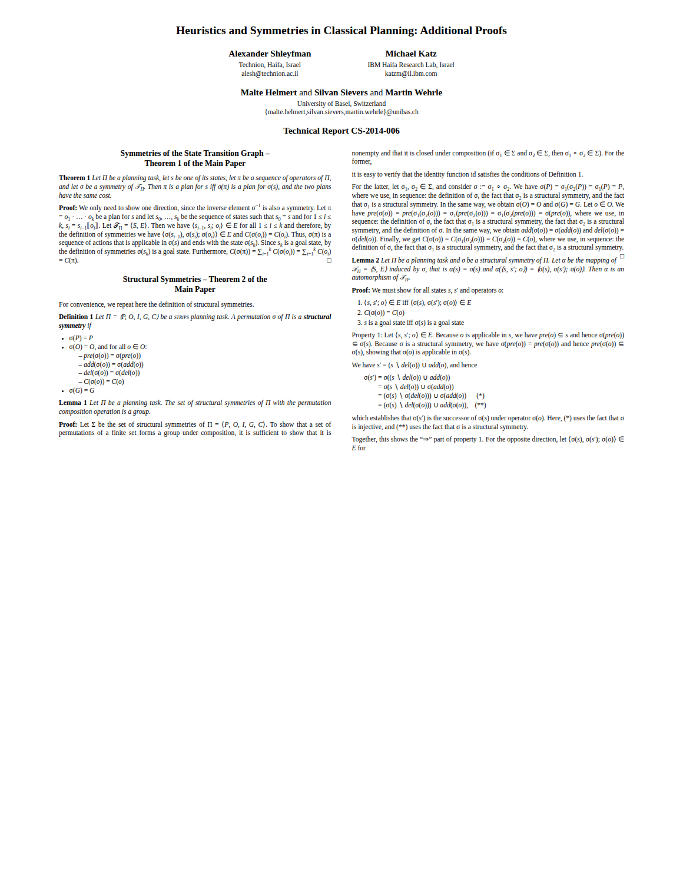Heuristics and Symmetries in Classical Planning: Additional Proofs
Alexander Shleyfman
Technion, Haifa, Israel
alesh@technion.ac.il
Michael Katz
IBM Haifa Research Lab, Israel
katzm@il.ibm.com
Malte Helmert and Silvan Sievers and Martin Wehrle
University of Basel, Switzerland
{malte.helmert,silvan.sievers,martin.wehrle}@unibas.ch
Technical Report CS-2014-006
Symmetries of the State Transition Graph –
Theorem 1 of the Main Paper
Theorem 1 Let Π be a planning task, let s be one of its states, let π be a sequence of operators of Π, and let σ be a symmetry of 𝒯Π. Then π is a plan for s iff σ(π) is a plan for σ(s), and the two plans have the same cost.
Proof: We only need to show one direction, since the inverse element σ−1 is also a symmetry. Let π = o1 · … · ok be a plan for s and let s0, …, sk be the sequence of states such that s0 = s and for 1 ≤ i ≤ k, si = si−1⟦oi⟧. Let 𝒯Π = ⟨S, E⟩. Then we have ⟨si−1, si; oi⟩ ∈ E for all 1 ≤ i ≤ k and therefore, by the definition of symmetries we have ⟨σ(si−1), σ(si); σ(oi)⟩ ∈ E and C(σ(oi)) = C(oi). Thus, σ(π) is a sequence of actions that is applicable in σ(s) and ends with the state σ(sk). Since sk is a goal state, by the definition of symmetries σ(sk) is a goal state. Furthermore, C(σ(π)) = ∑i=1k C(σ(oi)) = ∑i=1k C(oi) = C(π). □
Structural Symmetries – Theorem 2 of the
Main Paper
For convenience, we repeat here the definition of structural symmetries.
Definition 1 Let Π = ⟨P, O, I, G, C⟩ be a strips planning task. A permutation σ of Π is a structural symmetry if
σ(P) = P
σ(O) = O, and for all o ∈ O:
pre(σ(o)) = σ(pre(o))
add(σ(o)) = σ(add(o))
del(σ(o)) = σ(del(o))
C(σ(o)) = C(o)
σ(G) = G
Lemma 1 Let Π be a planning task. The set of structural symmetries of Π with the permutation composition operation is a group.
Proof: Let Σ be the set of structural symmetries of Π = ⟨P, O, I, G, C⟩. To show that a set of permutations of a finite set forms a group under composition, it is sufficient to show that it is nonempty and that it is closed under composition (if σ1 ∈ Σ and σ2 ∈ Σ, then σ1 ∘ σ2 ∈ Σ). For the former,
it is easy to verify that the identity function id satisfies the conditions of Definition 1.
For the latter, let σ1, σ2 ∈ Σ, and consider σ := σ1 ∘ σ2. We have σ(P) = σ1(σ2(P)) = σ1(P) = P, where we use, in sequence: the definition of σ, the fact that σ2 is a structural symmetry, and the fact that σ1 is a structural symmetry. In the same way, we obtain σ(O) = O and σ(G) = G. Let o ∈ O. We have pre(σ(o)) = pre(σ1(σ2(o))) = σ1(pre(σ2(o))) = σ1(σ2(pre(o))) = σ(pre(o)), where we use, in sequence: the definition of σ, the fact that σ1 is a structural symmetry, the fact that σ2 is a structural symmetry, and the definition of σ. In the same way, we obtain add(σ(o)) = σ(add(o)) and del(σ(o)) = σ(del(o)). Finally, we get C(σ(o)) = C(σ1(σ2(o))) = C(σ2(o)) = C(o), where we use, in sequence: the definition of σ, the fact that σ1 is a structural symmetry, and the fact that σ2 is a structural symmetry. □
Lemma 2 Let Π be a planning task and σ be a structural symmetry of Π. Let α be the mapping of 𝒯Π = ⟨S, E⟩ induced by σ, that is α(s) = σ(s) and α(⟨s, s′; o⟩) = ⟨σ(s), σ(s′); σ(o)⟩. Then α is an automorphism of 𝒯Π.
Proof: We must show for all states s, s′ and operators o:
⟨s, s′; o⟩ ∈ E iff ⟨σ(s), σ(s′); σ(o)⟩ ∈ E
C(σ(o)) = C(o)
s is a goal state iff σ(s) is a goal state
Property 1: Let ⟨s, s′; o⟩ ∈ E. Because o is applicable in s, we have pre(o) ⊆ s and hence σ(pre(o)) ⊆ σ(s). Because σ is a structural symmetry, we have σ(pre(o)) = pre(σ(o)) and hence pre(σ(o)) ⊆ σ(s), showing that σ(o) is applicable in σ(s).
We have s′ = (s ∖ del(o)) ∪ add(o), and hence
σ(s′) = σ((s ∖ del(o)) ∪ add(o)) = σ(s ∖ del(o)) ∪ σ(add(o)) = (σ(s) ∖ σ(del(o))) ∪ σ(add(o)) (*) = (σ(s) ∖ del(σ(o))) ∪ add(σ(o)), (**)
which establishes that σ(s′) is the successor of σ(s) under operator σ(o). Here, (*) uses the fact that σ is injective, and (**) uses the fact that σ is a structural symmetry.
Together, this shows the “⇒” part of property 1. For the opposite direction, let ⟨σ(s), σ(s′); σ(o)⟩ ∈ E for